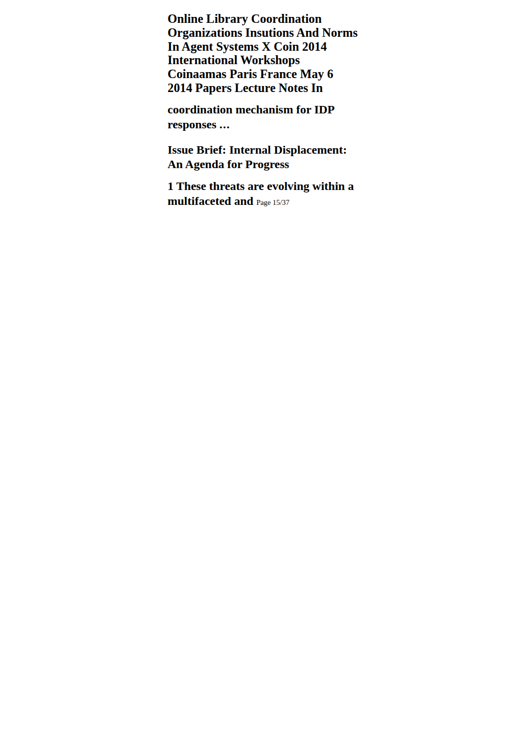Online Library Coordination Organizations Insutions And Norms In Agent Systems X Coin 2014 International Workshops Coinaamas Paris France May 6 2014 Papers Lecture Notes In
coordination mechanism for IDP responses ...
Issue Brief: Internal Displacement: An Agenda for Progress
1 These threats are evolving within a multifaceted and Page 15/37